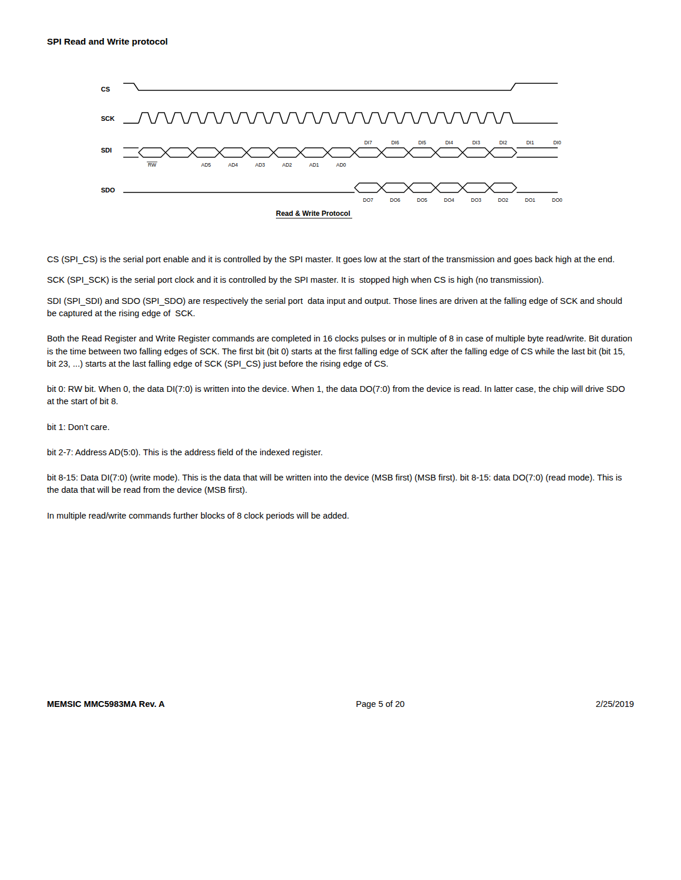SPI Read and Write protocol
CS SCK SDI SDO RW AD5 AD4 AD3 AD2 AD1 AD0 DI7 DI6 DI5 DI4 DI3 DI2 DI1 DI0 DO7 DO6 DO5 DO4 DO3 DO2 DO1 DO0 Read & Write Protocol
CS (SPI_CS) is the serial port enable and it is controlled by the SPI master. It goes low at the start of the transmission and goes back high at the end.
SCK (SPI_SCK) is the serial port clock and it is controlled by the SPI master. It is stopped high when CS is high (no transmission).
SDI (SPI_SDI) and SDO (SPI_SDO) are respectively the serial port data input and output. Those lines are driven at the falling edge of SCK and should be captured at the rising edge of SCK.
Both the Read Register and Write Register commands are completed in 16 clocks pulses or in multiple of 8 in case of multiple byte read/write. Bit duration is the time between two falling edges of SCK. The first bit (bit 0) starts at the first falling edge of SCK after the falling edge of CS while the last bit (bit 15, bit 23, ...) starts at the last falling edge of SCK (SPI_CS) just before the rising edge of CS.
bit 0: RW bit. When 0, the data DI(7:0) is written into the device. When 1, the data DO(7:0) from the device is read. In latter case, the chip will drive SDO at the start of bit 8.
bit 1: Don’t care.
bit 2-7: Address AD(5:0). This is the address field of the indexed register.
bit 8-15: Data DI(7:0) (write mode). This is the data that will be written into the device (MSB first) (MSB first). bit 8-15: data DO(7:0) (read mode). This is the data that will be read from the device (MSB first).
In multiple read/write commands further blocks of 8 clock periods will be added.
MEMSIC MMC5983MA Rev. A Page 5 of 20 2/25/2019